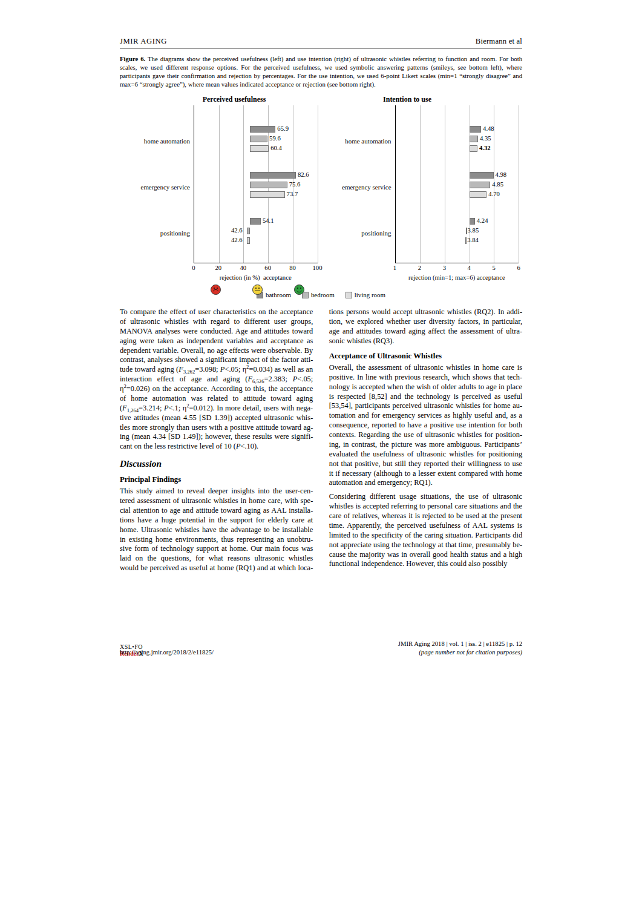JMIR AGING
Biermann et al
Figure 6. The diagrams show the perceived usefulness (left) and use intention (right) of ultrasonic whistles referring to function and room. For both scales, we used different response options. For the perceived usefulness, we used symbolic answering patterns (smileys, see bottom left), where participants gave their confirmation and rejection by percentages. For the use intention, we used 6-point Likert scales (min=1 “strongly disagree” and max=6 “strongly agree”), where mean values indicated acceptance or rejection (see bottom right).
Perceived usefulness Intention to use
home automation
emergency service
positioning
65.9
59.6
60.4
82.6
75.6
73.7
54.1
42.6
42.6
0 20 40 60 80 100
rejection (in %) acceptance
home automation
emergency service
positioning
4.48
4.35
4.32
4.98
4.85
4.70
4.24
3.85
3.84
1 2 3 4 5 6
rejection (min=1; max=6) acceptance
bathroom
bedroom
living room
To compare the effect of user characteristics on the acceptance of ultrasonic whistles with regard to different user groups, MANOVA analyses were conducted. Age and attitudes toward aging were taken as independent variables and acceptance as dependent variable. Overall, no age effects were observable. By contrast, analyses showed a significant impact of the factor attitude toward aging (F3,262=3.098; P<.05; η2=0.034) as well as an interaction effect of age and aging (F6,526=2.383; P<.05; η2=0.026) on the acceptance. According to this, the acceptance of home automation was related to attitude toward aging (F1,264=3.214; P<.1; η2=0.012). In more detail, users with negative attitudes (mean 4.55 [SD 1.39]) accepted ultrasonic whistles more strongly than users with a positive attitude toward aging (mean 4.34 [SD 1.49]); however, these results were significant on the less restrictive level of 10 (P<.10).
Discussion
Principal Findings
This study aimed to reveal deeper insights into the user-centered assessment of ultrasonic whistles in home care, with special attention to age and attitude toward aging as AAL installations have a huge potential in the support for elderly care at home. Ultrasonic whistles have the advantage to be installable in existing home environments, thus representing an unobtrusive form of technology support at home. Our main focus was laid on the questions, for what reasons ultrasonic whistles would be perceived as useful at home (RQ1) and at which locations persons would accept ultrasonic whistles (RQ2). In addition, we explored whether user diversity factors, in particular, age and attitudes toward aging affect the assessment of ultrasonic whistles (RQ3).
Acceptance of Ultrasonic Whistles
Overall, the assessment of ultrasonic whistles in home care is positive. In line with previous research, which shows that technology is accepted when the wish of older adults to age in place is respected [8,52] and the technology is perceived as useful [53,54], participants perceived ultrasonic whistles for home automation and for emergency services as highly useful and, as a consequence, reported to have a positive use intention for both contexts. Regarding the use of ultrasonic whistles for positioning, in contrast, the picture was more ambiguous. Participants’ evaluated the usefulness of ultrasonic whistles for positioning not that positive, but still they reported their willingness to use it if necessary (although to a lesser extent compared with home automation and emergency; RQ1).
Considering different usage situations, the use of ultrasonic whistles is accepted referring to personal care situations and the care of relatives, whereas it is rejected to be used at the present time. Apparently, the perceived usefulness of AAL systems is limited to the specificity of the caring situation. Participants did not appreciate using the technology at that time, presumably because the majority was in overall good health status and a high functional independence. However, this could also possibly
XSL•FO
Render X
http://aging.jmir.org/2018/2/e11825/
JMIR Aging 2018 | vol. 1 | iss. 2 | e11825 | p. 12
(page number not for citation purposes)